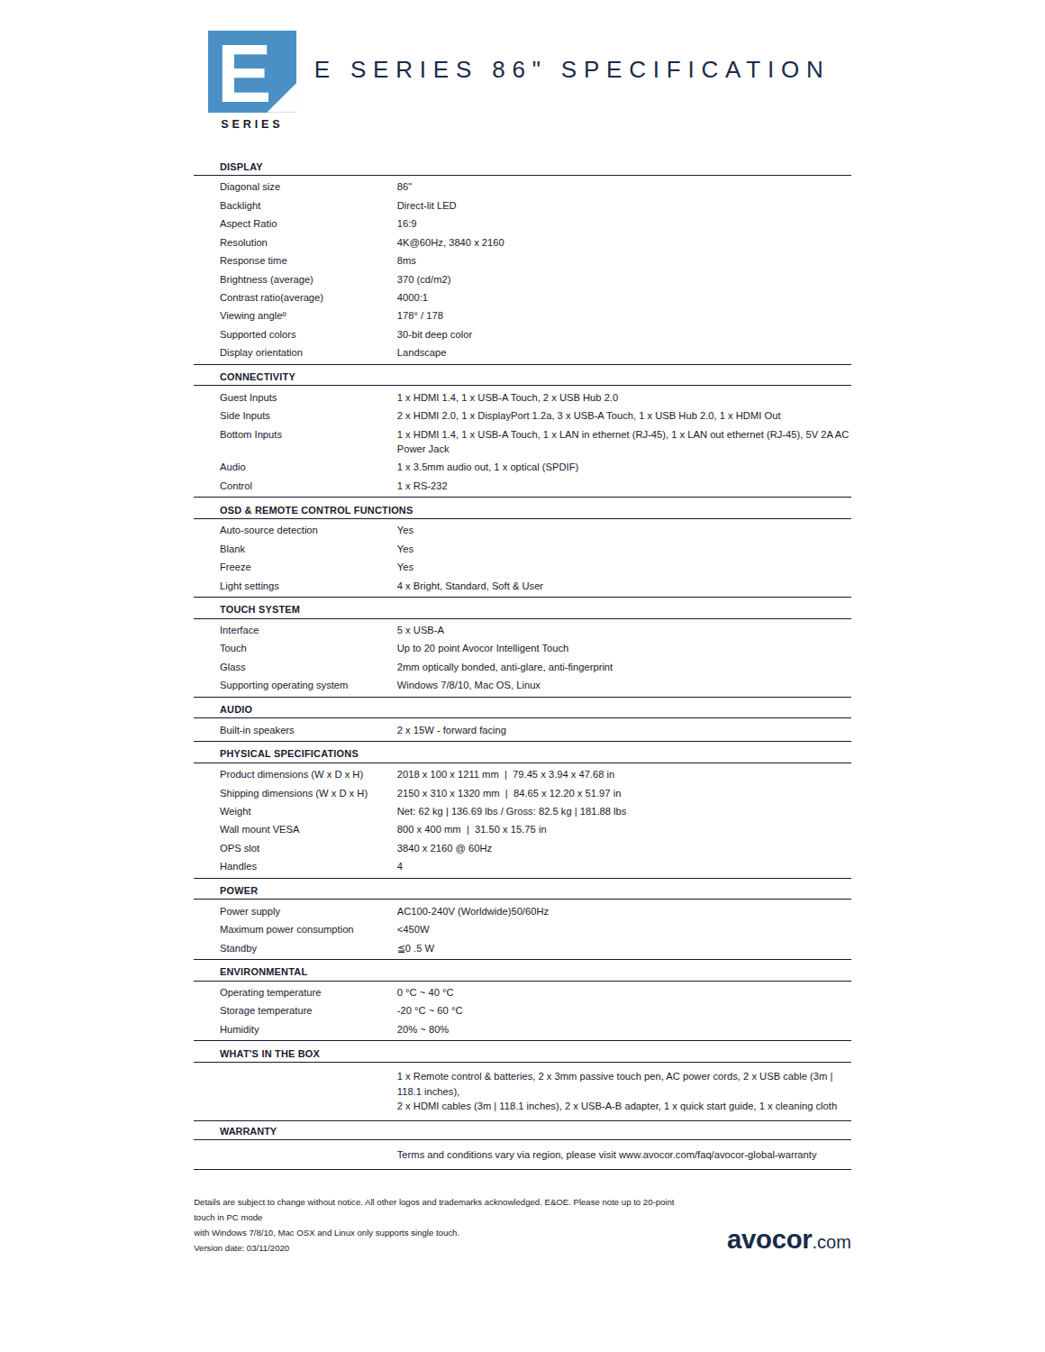E
SERIES
E SERIES 86" SPECIFICATION
DISPLAY
| Diagonal size | 86" |
| Backlight | Direct-lit LED |
| Aspect Ratio | 16:9 |
| Resolution | 4K@60Hz, 3840 x 2160 |
| Response time | 8ms |
| Brightness (average) | 370 (cd/m2) |
| Contrast ratio(average) | 4000:1 |
| Viewing angleº | 178° / 178 |
| Supported colors | 30-bit deep color |
| Display orientation | Landscape |
CONNECTIVITY
| Guest Inputs | 1 x HDMI 1.4, 1 x USB-A Touch, 2 x USB Hub 2.0 |
| Side Inputs | 2 x HDMI 2.0, 1 x DisplayPort 1.2a, 3 x USB-A Touch, 1 x USB Hub 2.0, 1 x HDMI Out |
| Bottom Inputs | 1 x HDMI 1.4, 1 x USB-A Touch, 1 x LAN in ethernet (RJ-45), 1 x LAN out ethernet (RJ-45), 5V 2A AC Power Jack |
| Audio | 1 x 3.5mm audio out, 1 x optical (SPDIF) |
| Control | 1 x RS-232 |
OSD & REMOTE CONTROL FUNCTIONS
| Auto-source detection | Yes |
| Blank | Yes |
| Freeze | Yes |
| Light settings | 4 x Bright, Standard, Soft & User |
TOUCH SYSTEM
| Interface | 5 x USB-A |
| Touch | Up to 20 point Avocor Intelligent Touch |
| Glass | 2mm optically bonded, anti-glare, anti-fingerprint |
| Supporting operating system | Windows 7/8/10, Mac OS, Linux |
AUDIO
| Built-in speakers | 2 x 15W - forward facing |
PHYSICAL SPECIFICATIONS
| Product dimensions (W x D x H) | 2018 x 100 x 1211 mm / 79.45 x 3.94 x 47.68 in |
| Shipping dimensions (W x D x H) | 2150 x 310 x 1320 mm / 84.65 x 12.20 x 51.97 in |
| Weight | Net: 62 kg / 136.69 lbs / Gross: 82.5 kg / 181.88 lbs |
| Wall mount VESA | 800 x 400 mm / 31.50 x 15.75 in |
| OPS slot | 3840 x 2160 @ 60Hz |
| Handles | 4 |
POWER
| Power supply | AC100-240V (Worldwide)50/60Hz |
| Maximum power consumption | <450W |
| Standby | ≦0 .5 W |
ENVIRONMENTAL
| Operating temperature | 0 °C ~ 40 °C |
| Storage temperature | -20 °C ~ 60 °C |
| Humidity | 20% ~ 80% |
WHAT'S IN THE BOX
| | 1 x Remote control & batteries, 2 x 3mm passive touch pen, AC power cords, 2 x USB cable (3m / 118.1 inches), 2 x HDMI cables (3m / 118.1 inches), 2 x USB-A-B adapter, 1 x quick start guide, 1 x cleaning cloth |
WARRANTY
Terms and conditions vary via region, please visit www.avocor.com/faq/avocor-global-warranty
Details are subject to change without notice. All other logos and trademarks acknowledged. E&OE. Please note up to 20-point touch in PC mode
with Windows 7/8/10, Mac OSX and Linux only supports single touch.
Version date: 03/11/2020
avocor.com